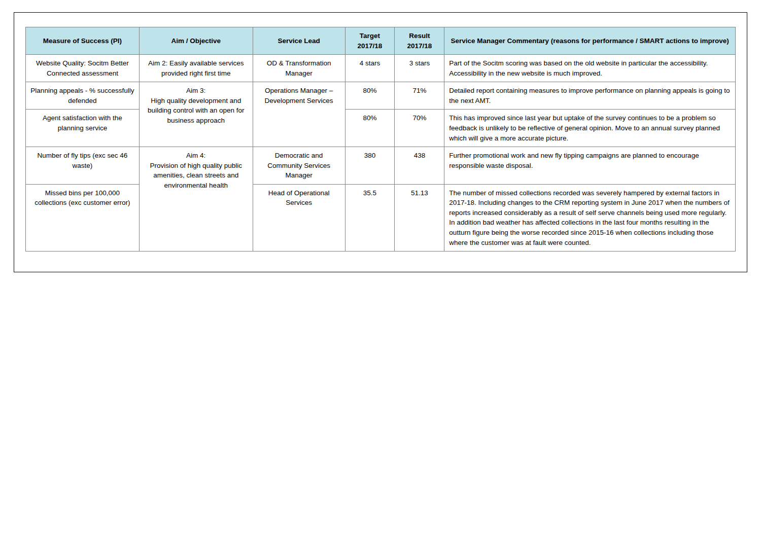| Measure of Success (PI) | Aim / Objective | Service Lead | Target 2017/18 | Result 2017/18 | Service Manager Commentary (reasons for performance / SMART actions to improve) |
| --- | --- | --- | --- | --- | --- |
| Website Quality: Socitm Better Connected assessment | Aim 2: Easily available services provided right first time | OD & Transformation Manager | 4 stars | 3 stars | Part of the Socitm scoring was based on the old website in particular the accessibility. Accessibility in the new website is much improved. |
| Planning appeals - % successfully defended | Aim 3: High quality development and building control with an open for business approach | Operations Manager – Development Services | 80% | 71% | Detailed report containing measures to improve performance on planning appeals is going to the next AMT. |
| Agent satisfaction with the planning service | 80% | 70% | This has improved since last year but uptake of the survey continues to be a problem so feedback is unlikely to be reflective of general opinion. Move to an annual survey planned which will give a more accurate picture. |
| Number of fly tips (exc sec 46 waste) | Aim 4: Provision of high quality public amenities, clean streets and environmental health | Democratic and Community Services Manager | 380 | 438 | Further promotional work and new fly tipping campaigns are planned to encourage responsible waste disposal. |
| Missed bins per 100,000 collections (exc customer error) | Head of Operational Services | 35.5 | 51.13 | The number of missed collections recorded was severely hampered by external factors in 2017-18. Including changes to the CRM reporting system in June 2017 when the numbers of reports increased considerably as a result of self serve channels being used more regularly. In addition bad weather has affected collections in the last four months resulting in the outturn figure being the worse recorded since 2015-16 when collections including those where the customer was at fault were counted. |